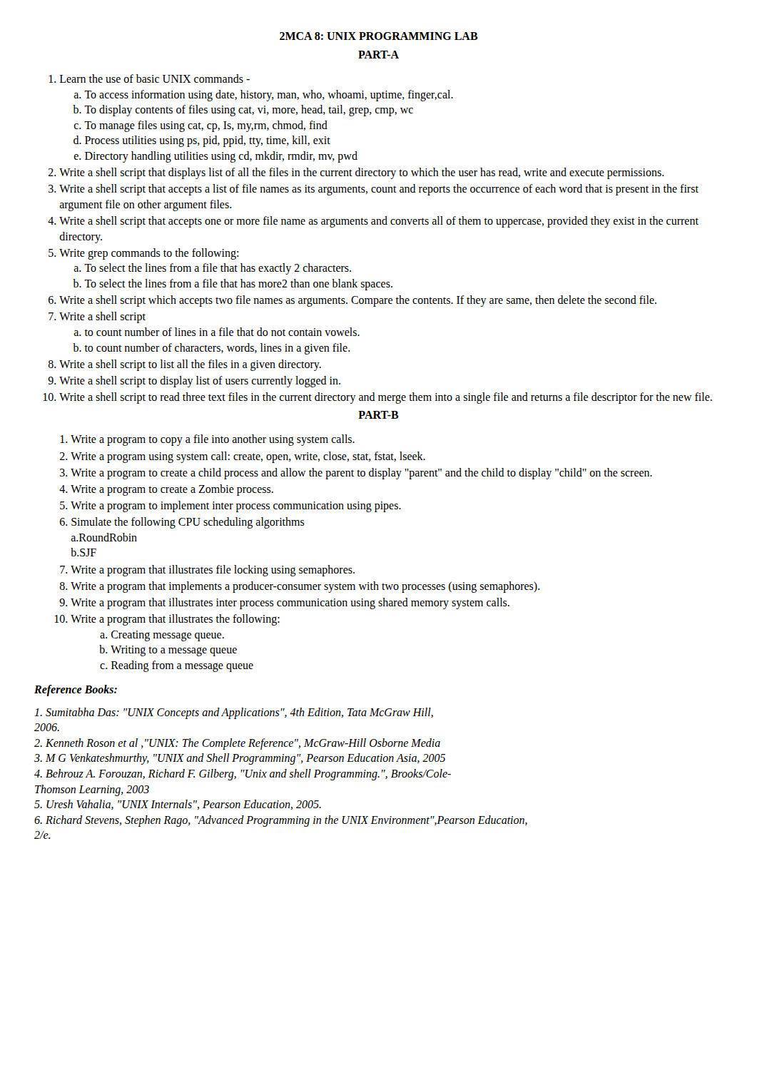2MCA 8: UNIX PROGRAMMING LAB
PART-A
Learn the use of basic UNIX commands -
To access information using date, history, man, who, whoami, uptime, finger,cal.
To display contents of files using cat, vi, more, head, tail, grep, cmp, wc
To manage files using cat, cp, Is, my,rm, chmod, find
Process utilities using ps, pid, ppid, tty, time, kill, exit
Directory handling utilities using cd, mkdir, rmdir, mv, pwd
Write a shell script that displays list of all the files in the current directory to which the user has read, write and execute permissions.
Write a shell script that accepts a list of file names as its arguments, count and reports the occurrence of each word that is present in the first argument file on other argument files.
Write a shell script that accepts one or more file name as arguments and converts all of them to uppercase, provided they exist in the current directory.
Write grep commands to the following:
To select the lines from a file that has exactly 2 characters.
To select the lines from a file that has more2 than one blank spaces.
Write a shell script which accepts two file names as arguments. Compare the contents. If they are same, then delete the second file.
Write a shell script
to count number of lines in a file that do not contain vowels.
to count number of characters, words, lines in a given file.
Write a shell script to list all the files in a given directory.
Write a shell script to display list of users currently logged in.
Write a shell script to read three text files in the current directory and merge them into a single file and returns a file descriptor for the new file.
PART-B
Write a program to copy a file into another using system calls.
Write a program using system call: create, open, write, close, stat, fstat, lseek.
Write a program to create a child process and allow the parent to display "parent" and the child to display "child" on the screen.
Write a program to create a Zombie process.
Write a program to implement inter process communication using pipes.
Simulate the following CPU scheduling algorithms
a.RoundRobin
b.SJF
Write a program that illustrates file locking using semaphores.
Write a program that implements a producer-consumer system with two processes (using semaphores).
Write a program that illustrates inter process communication using shared memory system calls.
Write a program that illustrates the following:
Creating message queue.
Writing to a message queue
Reading from a message queue
Reference Books:
1. Sumitabha Das: "UNIX Concepts and Applications", 4th Edition, Tata McGraw Hill,
2006.
2. Kenneth Roson et al ,"UNIX: The Complete Reference", McGraw-Hill Osborne Media
3. M G Venkateshmurthy, "UNIX and Shell Programming", Pearson Education Asia, 2005
4. Behrouz A. Forouzan, Richard F. Gilberg, "Unix and shell Programming.", Brooks/Cole-
Thomson Learning, 2003
5. Uresh Vahalia, "UNIX Internals", Pearson Education, 2005.
6. Richard Stevens, Stephen Rago, "Advanced Programming in the UNIX Environment",Pearson Education,
2/e.